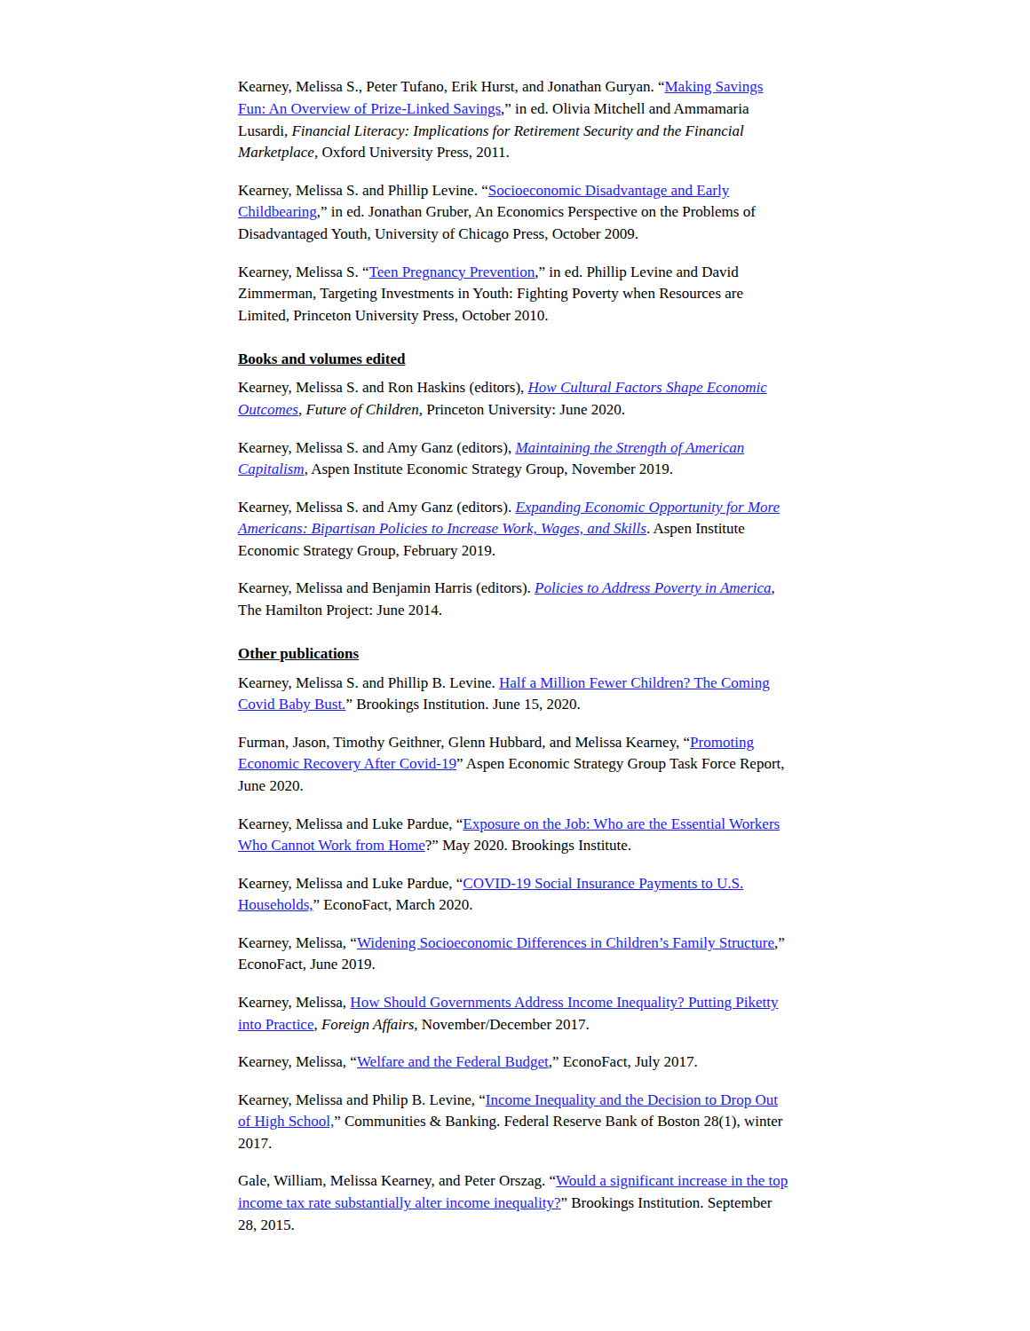Kearney, Melissa S., Peter Tufano, Erik Hurst, and Jonathan Guryan. “Making Savings Fun: An Overview of Prize-Linked Savings,” in ed. Olivia Mitchell and Ammamaria Lusardi, Financial Literacy: Implications for Retirement Security and the Financial Marketplace, Oxford University Press, 2011.
Kearney, Melissa S. and Phillip Levine. “Socioeconomic Disadvantage and Early Childbearing,” in ed. Jonathan Gruber, An Economics Perspective on the Problems of Disadvantaged Youth, University of Chicago Press, October 2009.
Kearney, Melissa S. “Teen Pregnancy Prevention,” in ed. Phillip Levine and David Zimmerman, Targeting Investments in Youth: Fighting Poverty when Resources are Limited, Princeton University Press, October 2010.
Books and volumes edited
Kearney, Melissa S. and Ron Haskins (editors), How Cultural Factors Shape Economic Outcomes, Future of Children, Princeton University: June 2020.
Kearney, Melissa S. and Amy Ganz (editors), Maintaining the Strength of American Capitalism, Aspen Institute Economic Strategy Group, November 2019.
Kearney, Melissa S. and Amy Ganz (editors). Expanding Economic Opportunity for More Americans: Bipartisan Policies to Increase Work, Wages, and Skills. Aspen Institute Economic Strategy Group, February 2019.
Kearney, Melissa and Benjamin Harris (editors). Policies to Address Poverty in America, The Hamilton Project: June 2014.
Other publications
Kearney, Melissa S. and Phillip B. Levine. Half a Million Fewer Children? The Coming Covid Baby Bust.” Brookings Institution. June 15, 2020.
Furman, Jason, Timothy Geithner, Glenn Hubbard, and Melissa Kearney, “Promoting Economic Recovery After Covid-19” Aspen Economic Strategy Group Task Force Report, June 2020.
Kearney, Melissa and Luke Pardue, “Exposure on the Job: Who are the Essential Workers Who Cannot Work from Home?” May 2020. Brookings Institute.
Kearney, Melissa and Luke Pardue, “COVID-19 Social Insurance Payments to U.S. Households,” EconoFact, March 2020.
Kearney, Melissa, “Widening Socioeconomic Differences in Children’s Family Structure,” EconoFact, June 2019.
Kearney, Melissa, How Should Governments Address Income Inequality? Putting Piketty into Practice, Foreign Affairs, November/December 2017.
Kearney, Melissa, “Welfare and the Federal Budget,” EconoFact, July 2017.
Kearney, Melissa and Philip B. Levine, “Income Inequality and the Decision to Drop Out of High School,” Communities & Banking. Federal Reserve Bank of Boston 28(1), winter 2017.
Gale, William, Melissa Kearney, and Peter Orszag. “Would a significant increase in the top income tax rate substantially alter income inequality?” Brookings Institution. September 28, 2015.